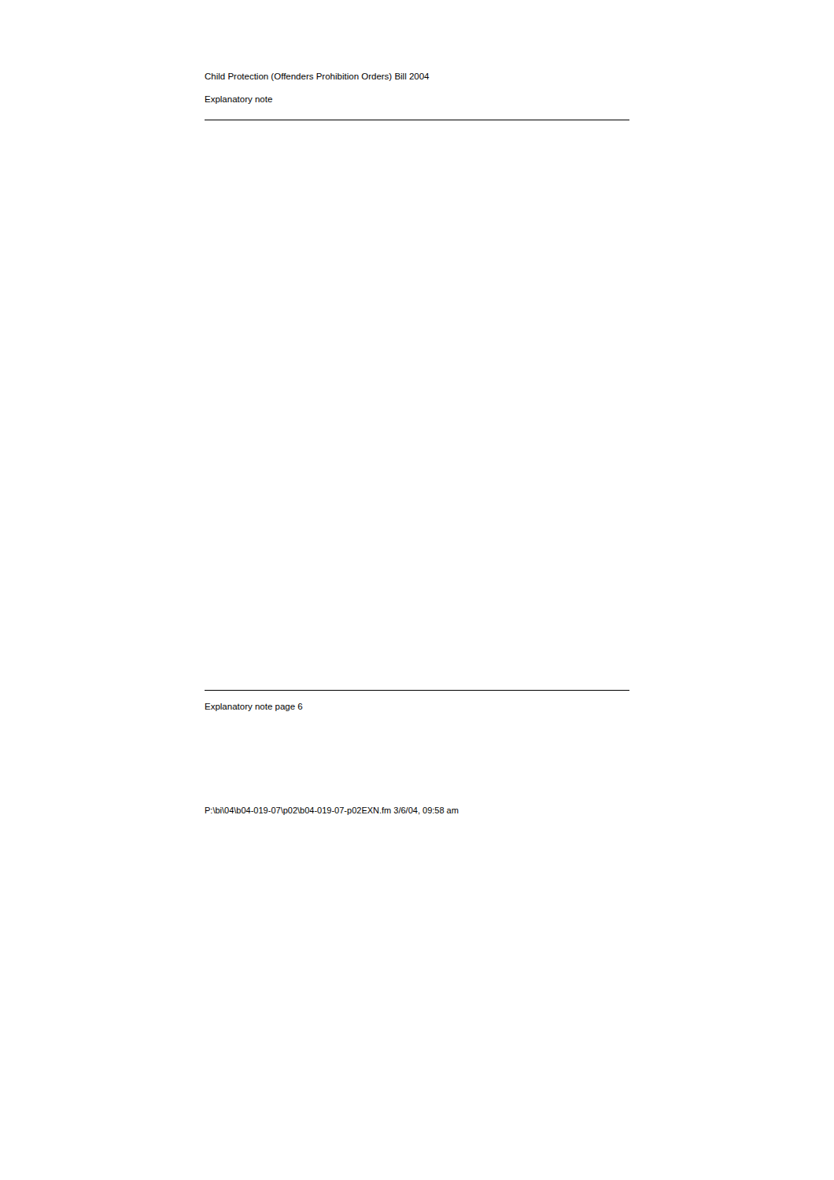Child Protection (Offenders Prohibition Orders) Bill 2004
Explanatory note
Explanatory note page 6
P:\bi\04\b04-019-07\p02\b04-019-07-p02EXN.fm 3/6/04, 09:58 am